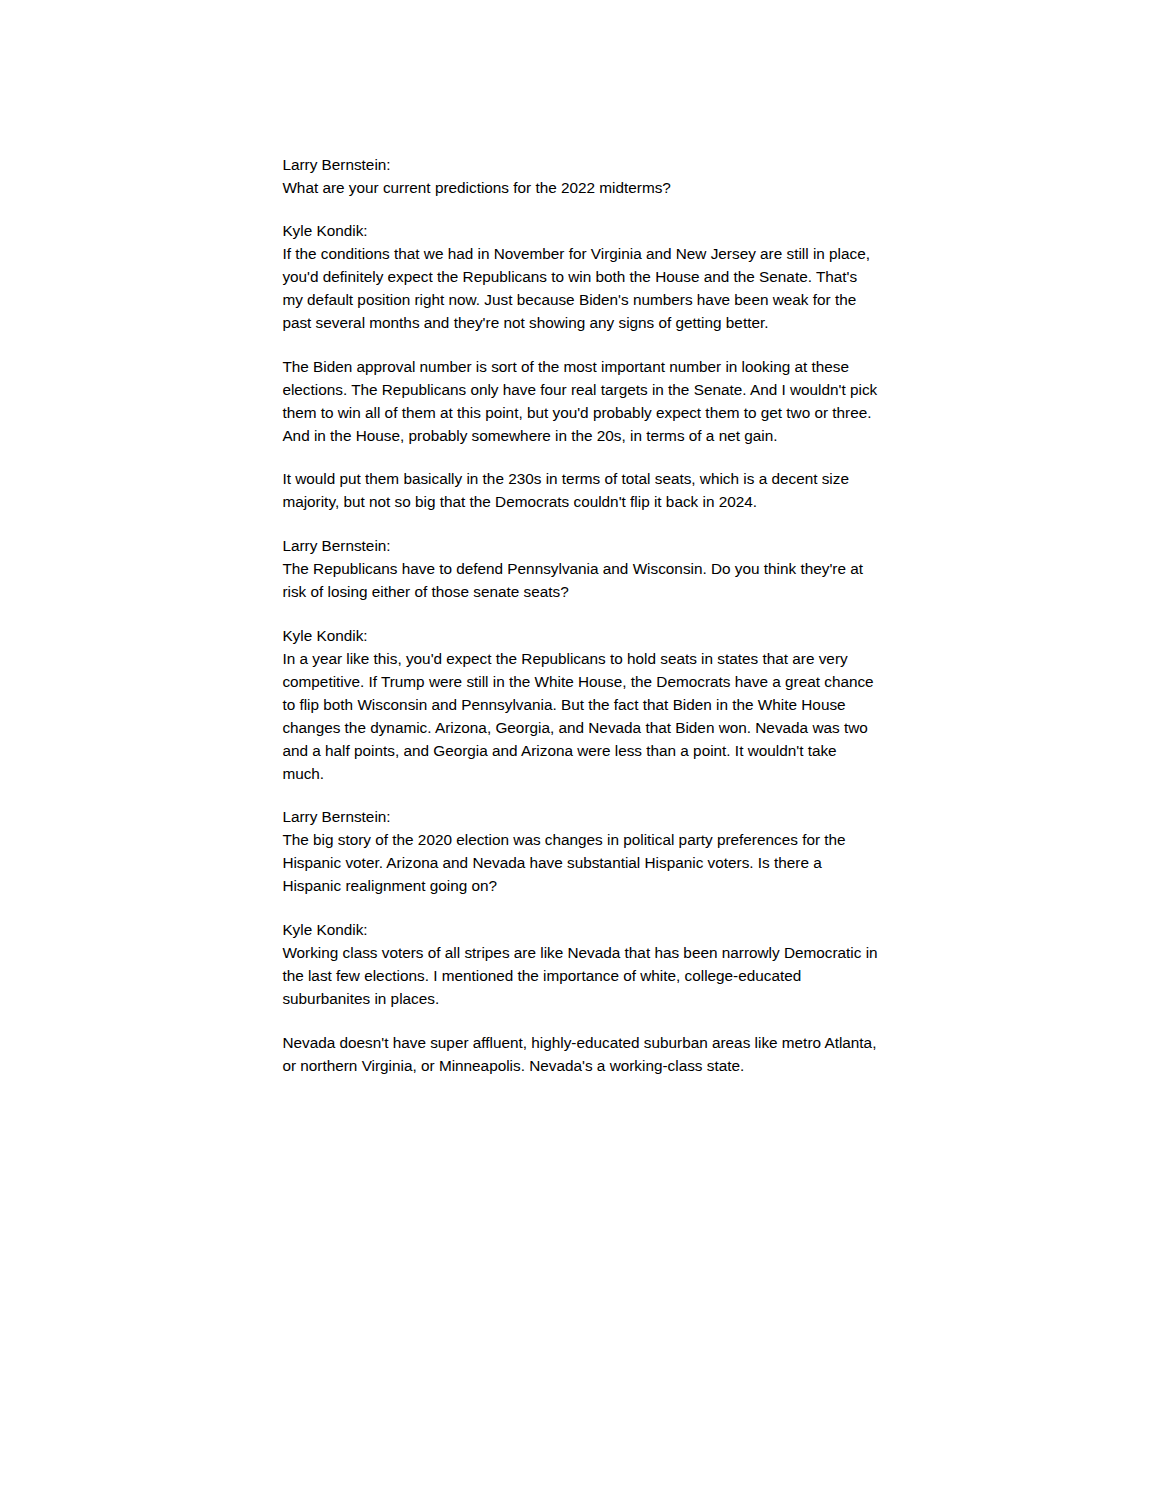Larry Bernstein:
What are your current predictions for the 2022 midterms?
Kyle Kondik:
If the conditions that we had in November for Virginia and New Jersey are still in place, you'd definitely expect the Republicans to win both the House and the Senate. That's my default position right now. Just because Biden's numbers have been weak for the past several months and they're not showing any signs of getting better.
The Biden approval number is sort of the most important number in looking at these elections. The Republicans only have four real targets in the Senate. And I wouldn't pick them to win all of them at this point, but you'd probably expect them to get two or three. And in the House, probably somewhere in the 20s, in terms of a net gain.
It would put them basically in the 230s in terms of total seats, which is a decent size majority, but not so big that the Democrats couldn't flip it back in 2024.
Larry Bernstein:
The Republicans have to defend Pennsylvania and Wisconsin. Do you think they're at risk of losing either of those senate seats?
Kyle Kondik:
In a year like this, you'd expect the Republicans to hold seats in states that are very competitive. If Trump were still in the White House, the Democrats have a great chance to flip both Wisconsin and Pennsylvania. But the fact that Biden in the White House changes the dynamic. Arizona, Georgia, and Nevada that Biden won. Nevada was two and a half points, and Georgia and Arizona were less than a point. It wouldn't take much.
Larry Bernstein:
The big story of the 2020 election was changes in political party preferences for the Hispanic voter. Arizona and Nevada have substantial Hispanic voters. Is there a Hispanic realignment going on?
Kyle Kondik:
Working class voters of all stripes are like Nevada that has been narrowly Democratic in the last few elections. I mentioned the importance of white, college-educated suburbanites in places.
Nevada doesn't have super affluent, highly-educated suburban areas like metro Atlanta, or northern Virginia, or Minneapolis. Nevada's a working-class state.